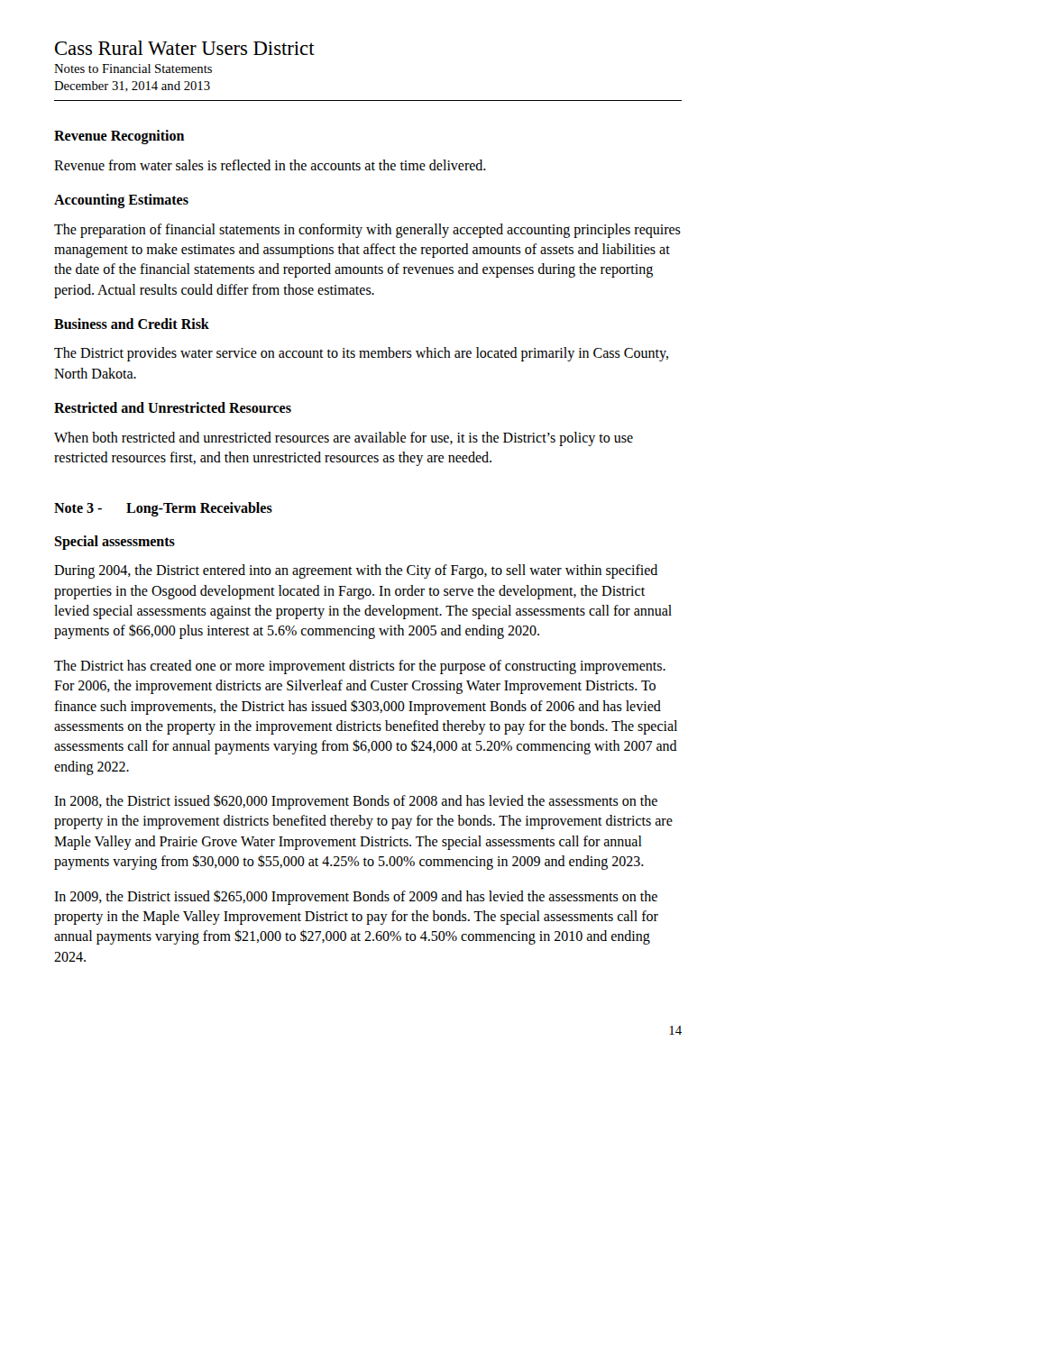Cass Rural Water Users District
Notes to Financial Statements
December 31, 2014 and 2013
Revenue Recognition
Revenue from water sales is reflected in the accounts at the time delivered.
Accounting Estimates
The preparation of financial statements in conformity with generally accepted accounting principles requires management to make estimates and assumptions that affect the reported amounts of assets and liabilities at the date of the financial statements and reported amounts of revenues and expenses during the reporting period. Actual results could differ from those estimates.
Business and Credit Risk
The District provides water service on account to its members which are located primarily in Cass County, North Dakota.
Restricted and Unrestricted Resources
When both restricted and unrestricted resources are available for use, it is the District’s policy to use restricted resources first, and then unrestricted resources as they are needed.
Note 3 -Long-Term Receivables
Special assessments
During 2004, the District entered into an agreement with the City of Fargo, to sell water within specified properties in the Osgood development located in Fargo. In order to serve the development, the District levied special assessments against the property in the development. The special assessments call for annual payments of $66,000 plus interest at 5.6% commencing with 2005 and ending 2020.
The District has created one or more improvement districts for the purpose of constructing improvements. For 2006, the improvement districts are Silverleaf and Custer Crossing Water Improvement Districts. To finance such improvements, the District has issued $303,000 Improvement Bonds of 2006 and has levied assessments on the property in the improvement districts benefited thereby to pay for the bonds. The special assessments call for annual payments varying from $6,000 to $24,000 at 5.20% commencing with 2007 and ending 2022.
In 2008, the District issued $620,000 Improvement Bonds of 2008 and has levied the assessments on the property in the improvement districts benefited thereby to pay for the bonds. The improvement districts are Maple Valley and Prairie Grove Water Improvement Districts. The special assessments call for annual payments varying from $30,000 to $55,000 at 4.25% to 5.00% commencing in 2009 and ending 2023.
In 2009, the District issued $265,000 Improvement Bonds of 2009 and has levied the assessments on the property in the Maple Valley Improvement District to pay for the bonds. The special assessments call for annual payments varying from $21,000 to $27,000 at 2.60% to 4.50% commencing in 2010 and ending 2024.
14